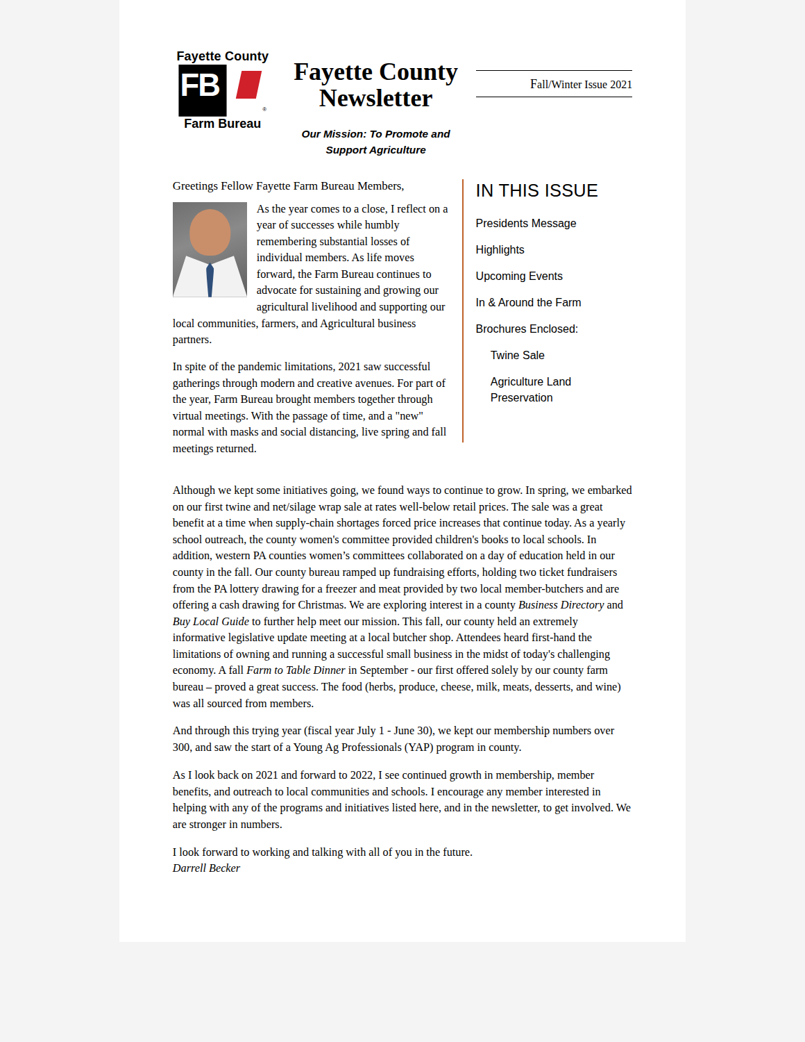Fayette County
®
Farm Bureau
Fayette County
Newsletter
Our Mission: To Promote and Support Agriculture
Fall/Winter Issue 2021
Greetings Fellow Fayette Farm Bureau Members,
As the year comes to a close, I reflect on a year of successes while humbly remembering substantial losses of individual members. As life moves forward, the Farm Bureau continues to advocate for sustaining and growing our agricultural livelihood and supporting our local communities, farmers, and Agricultural business partners.
In spite of the pandemic limitations, 2021 saw successful gatherings through modern and creative avenues. For part of the year, Farm Bureau brought members together through virtual meetings. With the passage of time, and a "new" normal with masks and social distancing, live spring and fall meetings returned.
IN THIS ISSUE
Presidents Message
Highlights
Upcoming Events
In & Around the Farm
Brochures Enclosed:
Twine Sale
Agriculture Land Preservation
Although we kept some initiatives going, we found ways to continue to grow. In spring, we embarked on our first twine and net/silage wrap sale at rates well-below retail prices. The sale was a great benefit at a time when supply-chain shortages forced price increases that continue today. As a yearly school outreach, the county women's committee provided children's books to local schools. In addition, western PA counties women’s committees collaborated on a day of education held in our county in the fall. Our county bureau ramped up fundraising efforts, holding two ticket fundraisers from the PA lottery drawing for a freezer and meat provided by two local member-butchers and are offering a cash drawing for Christmas. We are exploring interest in a county Business Directory and Buy Local Guide to further help meet our mission. This fall, our county held an extremely informative legislative update meeting at a local butcher shop. Attendees heard first-hand the limitations of owning and running a successful small business in the midst of today's challenging economy. A fall Farm to Table Dinner in September - our first offered solely by our county farm bureau – proved a great success. The food (herbs, produce, cheese, milk, meats, desserts, and wine) was all sourced from members.
And through this trying year (fiscal year July 1 - June 30), we kept our membership numbers over 300, and saw the start of a Young Ag Professionals (YAP) program in county.
As I look back on 2021 and forward to 2022, I see continued growth in membership, member benefits, and outreach to local communities and schools. I encourage any member interested in helping with any of the programs and initiatives listed here, and in the newsletter, to get involved. We are stronger in numbers.
I look forward to working and talking with all of you in the future.
Darrell Becker